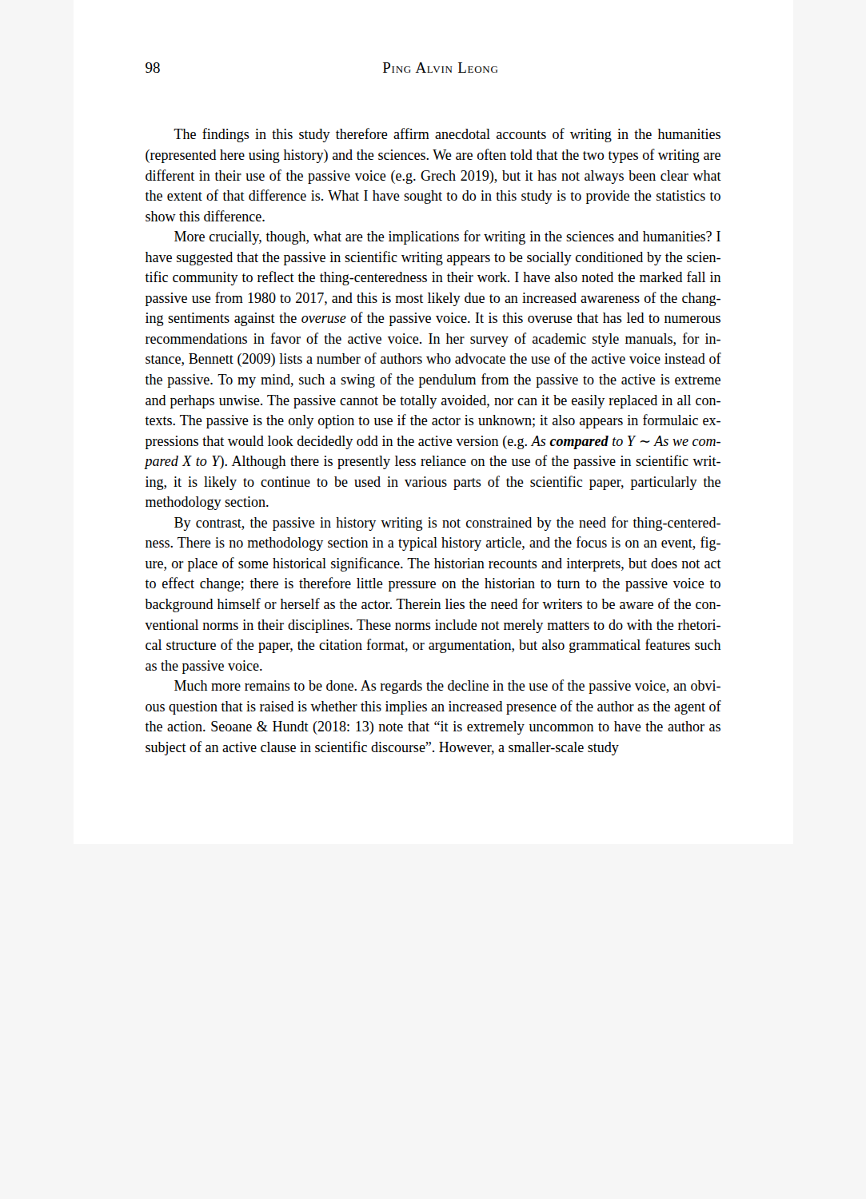98 Ping Alvin Leong
The findings in this study therefore affirm anecdotal accounts of writing in the humanities (represented here using history) and the sciences. We are often told that the two types of writing are different in their use of the passive voice (e.g. Grech 2019), but it has not always been clear what the extent of that difference is. What I have sought to do in this study is to provide the statistics to show this difference.
More crucially, though, what are the implications for writing in the sciences and humanities? I have suggested that the passive in scientific writing appears to be socially conditioned by the scientific community to reflect the thing-centeredness in their work. I have also noted the marked fall in passive use from 1980 to 2017, and this is most likely due to an increased awareness of the changing sentiments against the overuse of the passive voice. It is this overuse that has led to numerous recommendations in favor of the active voice. In her survey of academic style manuals, for instance, Bennett (2009) lists a number of authors who advocate the use of the active voice instead of the passive. To my mind, such a swing of the pendulum from the passive to the active is extreme and perhaps unwise. The passive cannot be totally avoided, nor can it be easily replaced in all contexts. The passive is the only option to use if the actor is unknown; it also appears in formulaic expressions that would look decidedly odd in the active version (e.g. As compared to Y ∼ As we compared X to Y). Although there is presently less reliance on the use of the passive in scientific writing, it is likely to continue to be used in various parts of the scientific paper, particularly the methodology section.
By contrast, the passive in history writing is not constrained by the need for thing-centeredness. There is no methodology section in a typical history article, and the focus is on an event, figure, or place of some historical significance. The historian recounts and interprets, but does not act to effect change; there is therefore little pressure on the historian to turn to the passive voice to background himself or herself as the actor. Therein lies the need for writers to be aware of the conventional norms in their disciplines. These norms include not merely matters to do with the rhetorical structure of the paper, the citation format, or argumentation, but also grammatical features such as the passive voice.
Much more remains to be done. As regards the decline in the use of the passive voice, an obvious question that is raised is whether this implies an increased presence of the author as the agent of the action. Seoane & Hundt (2018: 13) note that “it is extremely uncommon to have the author as subject of an active clause in scientific discourse”. However, a smaller-scale study